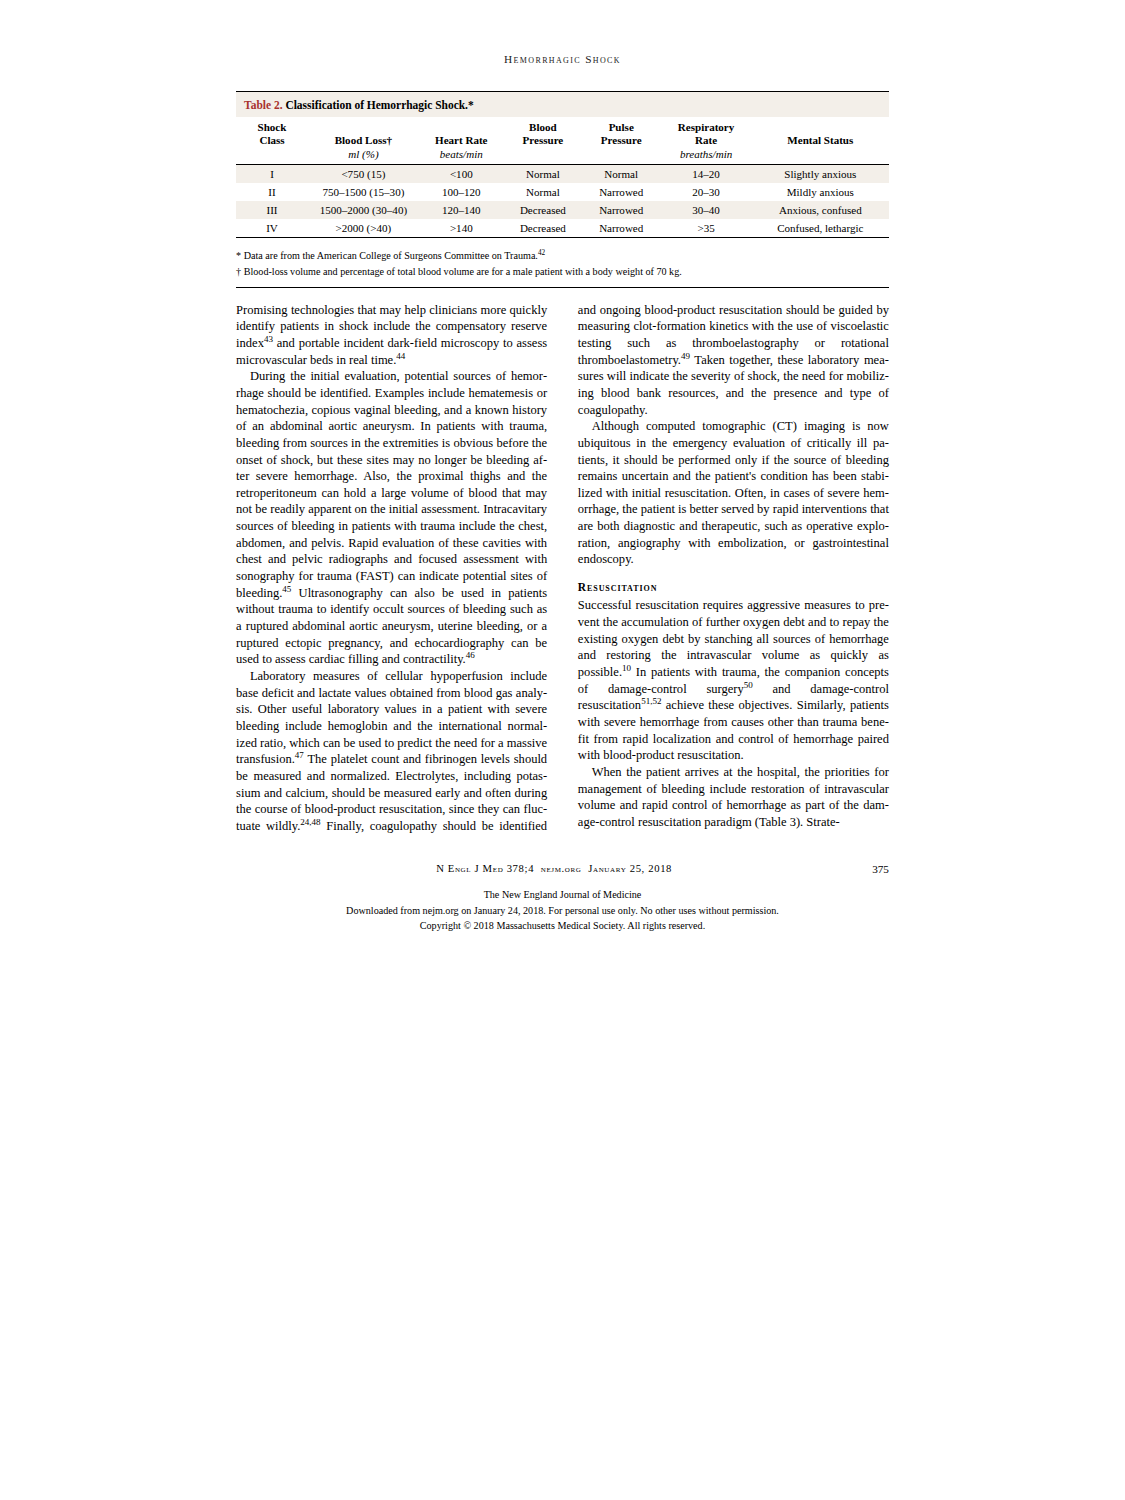Hemorrhagic Shock
Table 2. Classification of Hemorrhagic Shock.*
| Shock Class | Blood Loss† | Heart Rate | Blood Pressure | Pulse Pressure | Respiratory Rate | Mental Status |
| --- | --- | --- | --- | --- | --- | --- |
| | ml (%) | beats/min | | | breaths/min | |
| I | <750 (15) | <100 | Normal | Normal | 14–20 | Slightly anxious |
| II | 750–1500 (15–30) | 100–120 | Normal | Narrowed | 20–30 | Mildly anxious |
| III | 1500–2000 (30–40) | 120–140 | Decreased | Narrowed | 30–40 | Anxious, confused |
| IV | >2000 (>40) | >140 | Decreased | Narrowed | >35 | Confused, lethargic |
* Data are from the American College of Surgeons Committee on Trauma.42
† Blood-loss volume and percentage of total blood volume are for a male patient with a body weight of 70 kg.
Promising technologies that may help clinicians more quickly identify patients in shock include the compensatory reserve index43 and portable incident dark-field microscopy to assess microvascular beds in real time.44
During the initial evaluation, potential sources of hemorrhage should be identified. Examples include hematemesis or hematochezia, copious vaginal bleeding, and a known history of an abdominal aortic aneurysm. In patients with trauma, bleeding from sources in the extremities is obvious before the onset of shock, but these sites may no longer be bleeding after severe hemorrhage. Also, the proximal thighs and the retroperitoneum can hold a large volume of blood that may not be readily apparent on the initial assessment. Intracavitary sources of bleeding in patients with trauma include the chest, abdomen, and pelvis. Rapid evaluation of these cavities with chest and pelvic radiographs and focused assessment with sonography for trauma (FAST) can indicate potential sites of bleeding.45 Ultrasonography can also be used in patients without trauma to identify occult sources of bleeding such as a ruptured abdominal aortic aneurysm, uterine bleeding, or a ruptured ectopic pregnancy, and echocardiography can be used to assess cardiac filling and contractility.46
Laboratory measures of cellular hypoperfusion include base deficit and lactate values obtained from blood gas analysis. Other useful laboratory values in a patient with severe bleeding include hemoglobin and the international normalized ratio, which can be used to predict the need for a massive transfusion.47 The platelet count and fibrinogen levels should be measured and normalized. Electrolytes, including potassium and calcium, should be measured early and often during the course of blood-product resuscitation, since they can fluctuate wildly.24,48 Finally, coagulopathy should be identified and ongoing blood-product resuscitation should be guided by measuring clot-formation kinetics with the use of viscoelastic testing such as thromboelastography or rotational thromboelastometry.49 Taken together, these laboratory measures will indicate the severity of shock, the need for mobilizing blood bank resources, and the presence and type of coagulopathy.
Although computed tomographic (CT) imaging is now ubiquitous in the emergency evaluation of critically ill patients, it should be performed only if the source of bleeding remains uncertain and the patient's condition has been stabilized with initial resuscitation. Often, in cases of severe hemorrhage, the patient is better served by rapid interventions that are both diagnostic and therapeutic, such as operative exploration, angiography with embolization, or gastrointestinal endoscopy.
Resuscitation
Successful resuscitation requires aggressive measures to prevent the accumulation of further oxygen debt and to repay the existing oxygen debt by stanching all sources of hemorrhage and restoring the intravascular volume as quickly as possible.10 In patients with trauma, the companion concepts of damage-control surgery50 and damage-control resuscitation51,52 achieve these objectives. Similarly, patients with severe hemorrhage from causes other than trauma benefit from rapid localization and control of hemorrhage paired with blood-product resuscitation.
When the patient arrives at the hospital, the priorities for management of bleeding include restoration of intravascular volume and rapid control of hemorrhage as part of the damage-control resuscitation paradigm (Table 3). Strate-
375
N Engl J Med 378;4 nejm.org January 25, 2018
The New England Journal of Medicine
Downloaded from nejm.org on January 24, 2018. For personal use only. No other uses without permission.
Copyright © 2018 Massachusetts Medical Society. All rights reserved.